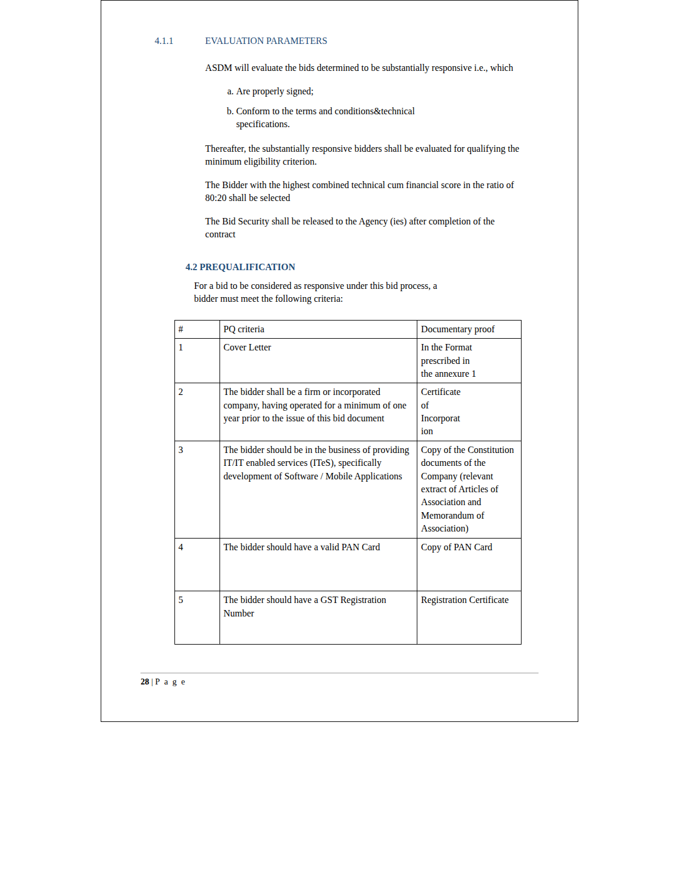4.1.1 EVALUATION PARAMETERS
ASDM will evaluate the bids determined to be substantially responsive i.e., which
Are properly signed;
Conform to the terms and conditions&technical
specifications.
Thereafter, the substantially responsive bidders shall be evaluated for qualifying the minimum eligibility criterion.
The Bidder with the highest combined technical cum financial score in the ratio of 80:20 shall be selected
The Bid Security shall be released to the Agency (ies) after completion of the contract
4.2 PREQUALIFICATION
For a bid to be considered as responsive under this bid process, a
bidder must meet the following criteria:
| # | PQ criteria | Documentary proof |
| --- | --- | --- |
| 1 | Cover Letter | In the Format prescribed in the annexure 1 |
| 2 | The bidder shall be a firm or incorporated company, having operated for a minimum of one year prior to the issue of this bid document | Certificate of Incorporat ion |
| 3 | The bidder should be in the business of providing IT/IT enabled services (ITeS), specifically development of Software / Mobile Applications | Copy of the Constitution documents of the Company (relevant extract of Articles of Association and Memorandum of Association) |
| 4 | The bidder should have a valid PAN Card | Copy of PAN Card |
| 5 | The bidder should have a GST Registration Number | Registration Certificate |
28 | P a g e